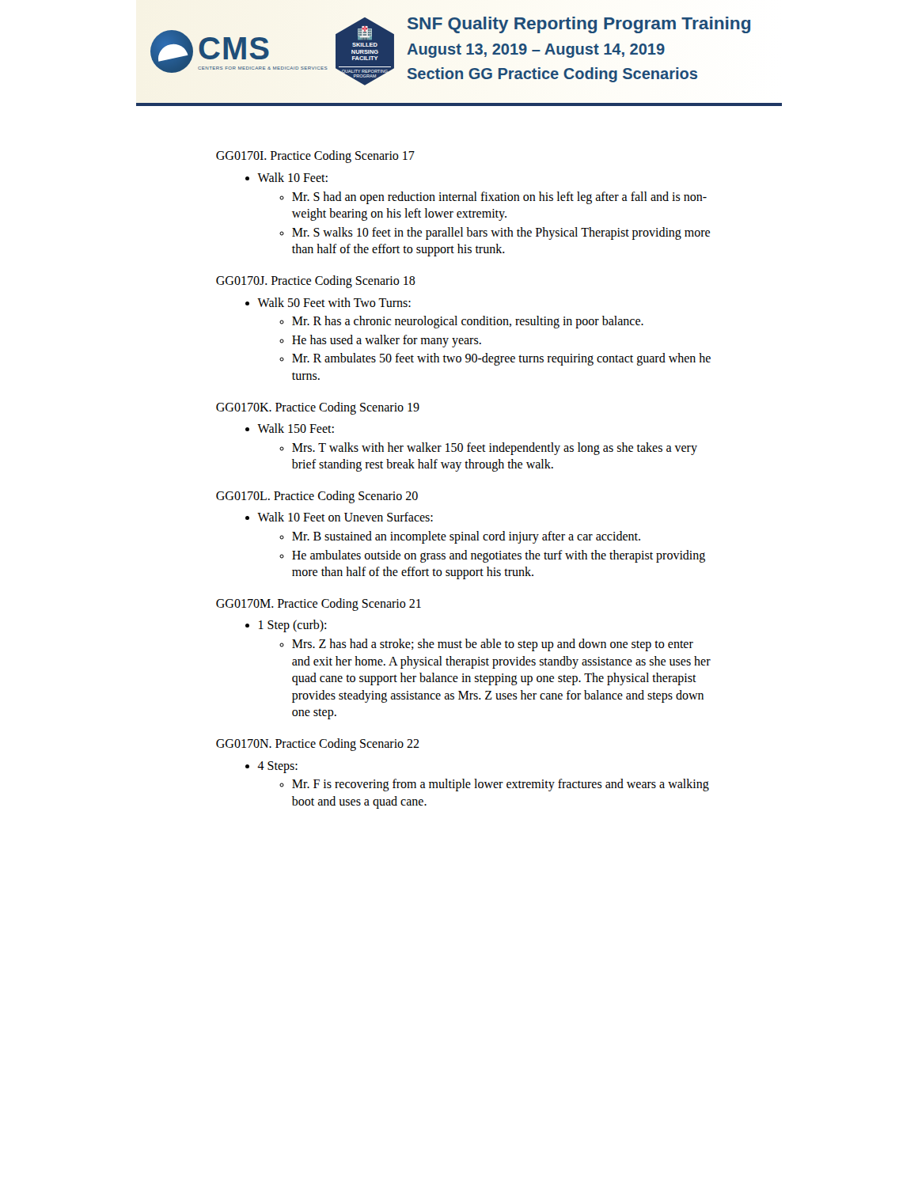CMS CENTERS FOR MEDICARE & MEDICAID SERVICES
🏥 SKILLED
NURSING
FACILITY QUALITY REPORTING PROGRAM
SNF Quality Reporting Program Training
August 13, 2019 – August 14, 2019
Section GG Practice Coding Scenarios
GG0170I. Practice Coding Scenario 17
Walk 10 Feet:
Mr. S had an open reduction internal fixation on his left leg after a fall and is non-weight bearing on his left lower extremity.
Mr. S walks 10 feet in the parallel bars with the Physical Therapist providing more than half of the effort to support his trunk.
GG0170J. Practice Coding Scenario 18
Walk 50 Feet with Two Turns:
Mr. R has a chronic neurological condition, resulting in poor balance.
He has used a walker for many years.
Mr. R ambulates 50 feet with two 90-degree turns requiring contact guard when he turns.
GG0170K. Practice Coding Scenario 19
Walk 150 Feet:
Mrs. T walks with her walker 150 feet independently as long as she takes a very brief standing rest break half way through the walk.
GG0170L. Practice Coding Scenario 20
Walk 10 Feet on Uneven Surfaces:
Mr. B sustained an incomplete spinal cord injury after a car accident.
He ambulates outside on grass and negotiates the turf with the therapist providing more than half of the effort to support his trunk.
GG0170M. Practice Coding Scenario 21
1 Step (curb):
Mrs. Z has had a stroke; she must be able to step up and down one step to enter and exit her home. A physical therapist provides standby assistance as she uses her quad cane to support her balance in stepping up one step. The physical therapist provides steadying assistance as Mrs. Z uses her cane for balance and steps down one step.
GG0170N. Practice Coding Scenario 22
4 Steps:
Mr. F is recovering from a multiple lower extremity fractures and wears a walking boot and uses a quad cane.